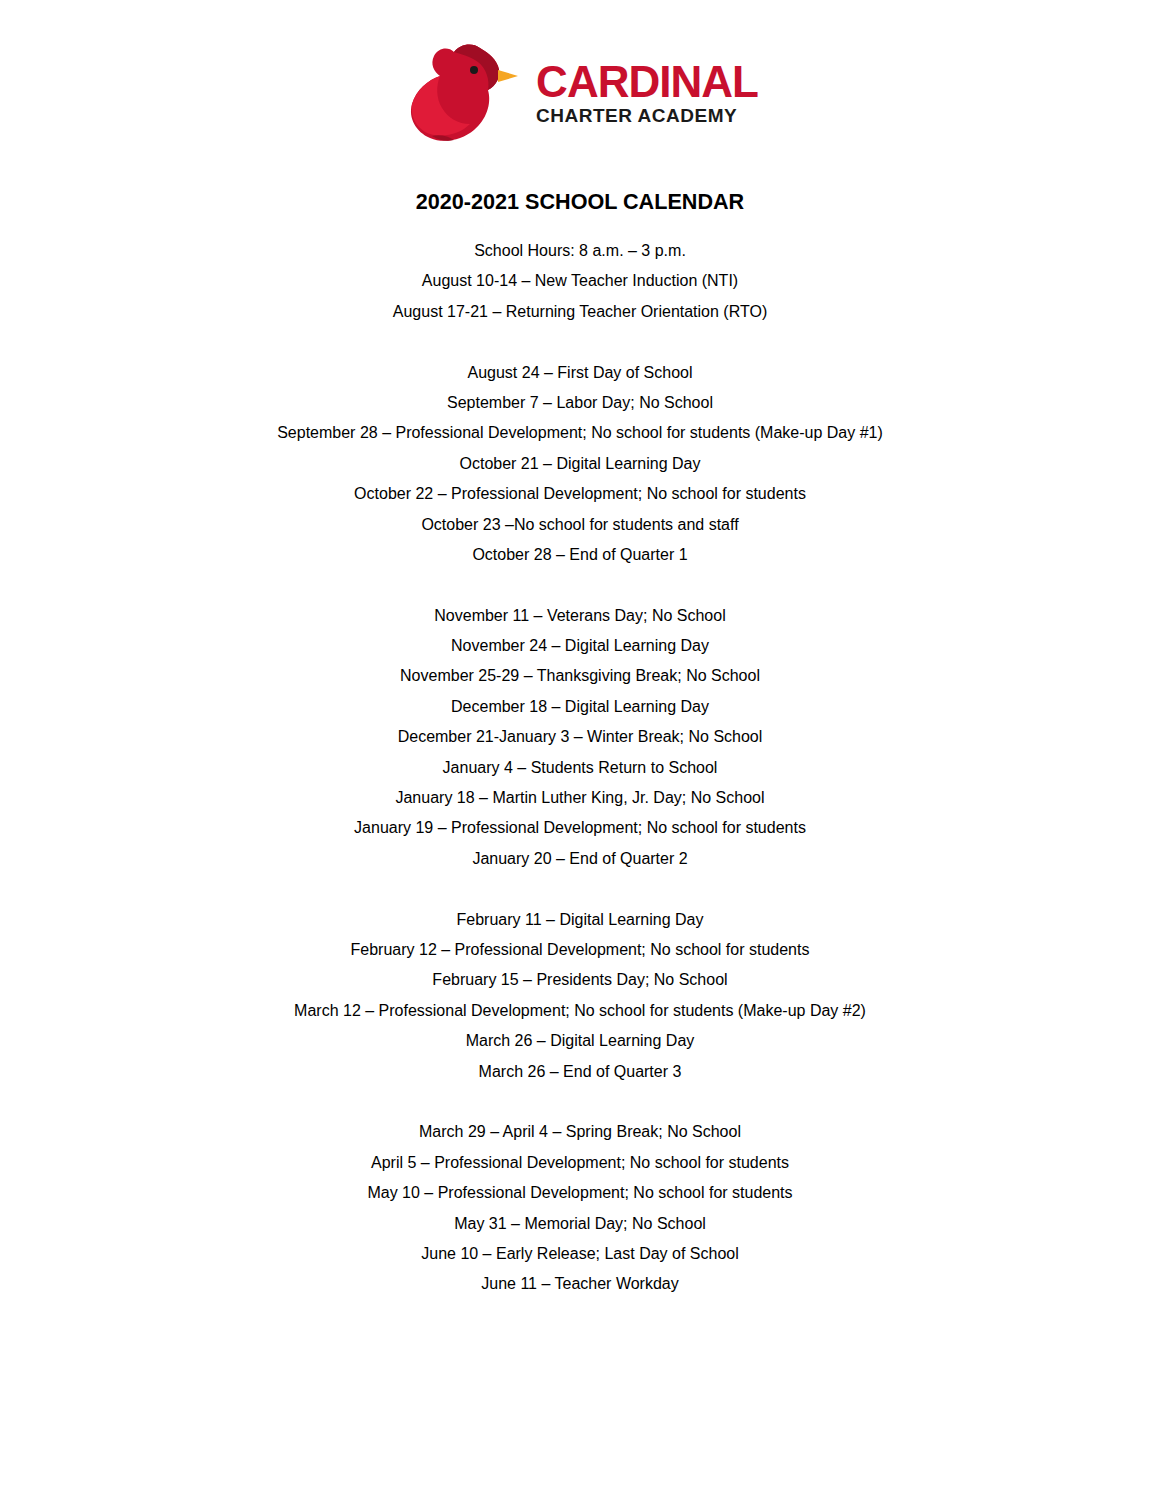CARDINAL CHARTER ACADEMY
2020-2021 SCHOOL CALENDAR
School Hours: 8 a.m. – 3 p.m.
August 10-14 – New Teacher Induction (NTI)
August 17-21 – Returning Teacher Orientation (RTO)
August 24 – First Day of School
September 7 – Labor Day; No School
September 28 – Professional Development; No school for students (Make-up Day #1)
October 21 – Digital Learning Day
October 22 – Professional Development; No school for students
October 23 –No school for students and staff
October 28 – End of Quarter 1
November 11 – Veterans Day; No School
November 24 – Digital Learning Day
November 25-29 – Thanksgiving Break; No School
December 18 – Digital Learning Day
December 21-January 3 – Winter Break; No School
January 4 – Students Return to School
January 18 – Martin Luther King, Jr. Day; No School
January 19 – Professional Development; No school for students
January 20 – End of Quarter 2
February 11 – Digital Learning Day
February 12 – Professional Development; No school for students
February 15 – Presidents Day; No School
March 12 – Professional Development; No school for students (Make-up Day #2)
March 26 – Digital Learning Day
March 26 – End of Quarter 3
March 29 – April 4 – Spring Break; No School
April 5 – Professional Development; No school for students
May 10 – Professional Development; No school for students
May 31 – Memorial Day; No School
June 10 – Early Release; Last Day of School
June 11 – Teacher Workday